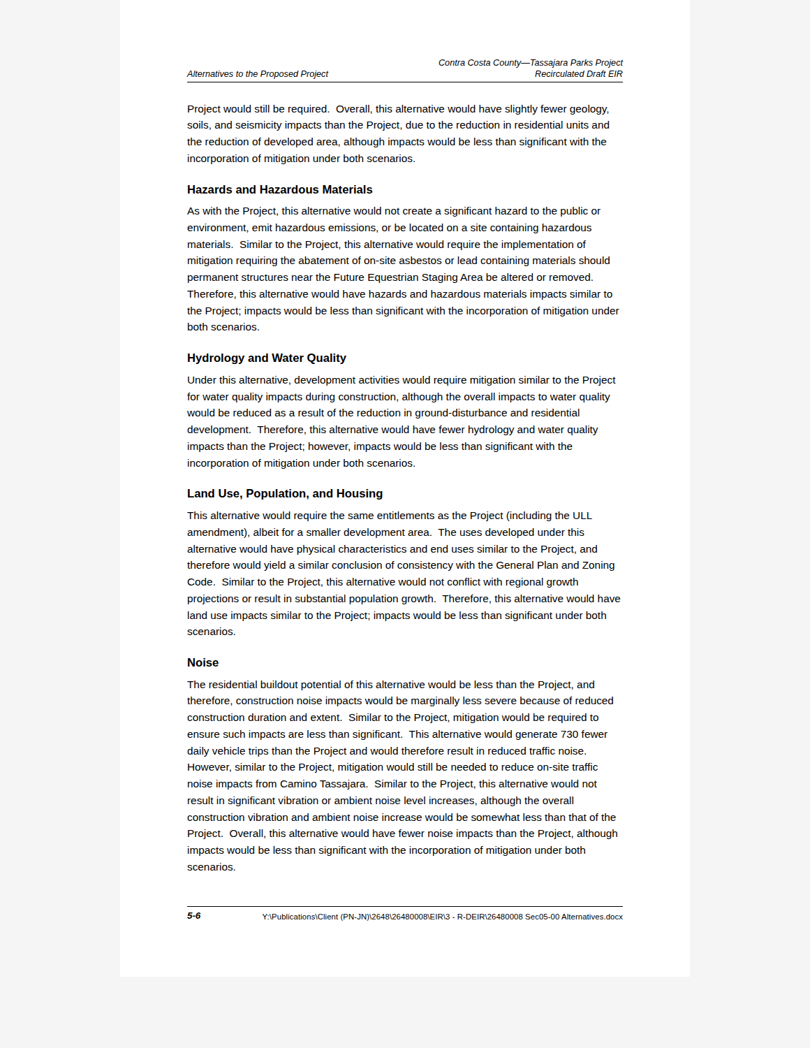Alternatives to the Proposed Project
Contra Costa County—Tassajara Parks Project Recirculated Draft EIR
Project would still be required. Overall, this alternative would have slightly fewer geology, soils, and seismicity impacts than the Project, due to the reduction in residential units and the reduction of developed area, although impacts would be less than significant with the incorporation of mitigation under both scenarios.
Hazards and Hazardous Materials
As with the Project, this alternative would not create a significant hazard to the public or environment, emit hazardous emissions, or be located on a site containing hazardous materials. Similar to the Project, this alternative would require the implementation of mitigation requiring the abatement of on-site asbestos or lead containing materials should permanent structures near the Future Equestrian Staging Area be altered or removed. Therefore, this alternative would have hazards and hazardous materials impacts similar to the Project; impacts would be less than significant with the incorporation of mitigation under both scenarios.
Hydrology and Water Quality
Under this alternative, development activities would require mitigation similar to the Project for water quality impacts during construction, although the overall impacts to water quality would be reduced as a result of the reduction in ground-disturbance and residential development. Therefore, this alternative would have fewer hydrology and water quality impacts than the Project; however, impacts would be less than significant with the incorporation of mitigation under both scenarios.
Land Use, Population, and Housing
This alternative would require the same entitlements as the Project (including the ULL amendment), albeit for a smaller development area. The uses developed under this alternative would have physical characteristics and end uses similar to the Project, and therefore would yield a similar conclusion of consistency with the General Plan and Zoning Code. Similar to the Project, this alternative would not conflict with regional growth projections or result in substantial population growth. Therefore, this alternative would have land use impacts similar to the Project; impacts would be less than significant under both scenarios.
Noise
The residential buildout potential of this alternative would be less than the Project, and therefore, construction noise impacts would be marginally less severe because of reduced construction duration and extent. Similar to the Project, mitigation would be required to ensure such impacts are less than significant. This alternative would generate 730 fewer daily vehicle trips than the Project and would therefore result in reduced traffic noise. However, similar to the Project, mitigation would still be needed to reduce on-site traffic noise impacts from Camino Tassajara. Similar to the Project, this alternative would not result in significant vibration or ambient noise level increases, although the overall construction vibration and ambient noise increase would be somewhat less than that of the Project. Overall, this alternative would have fewer noise impacts than the Project, although impacts would be less than significant with the incorporation of mitigation under both scenarios.
5-6
Y:\Publications\Client (PN-JN)\2648\26480008\EIR\3 - R-DEIR\26480008 Sec05-00 Alternatives.docx